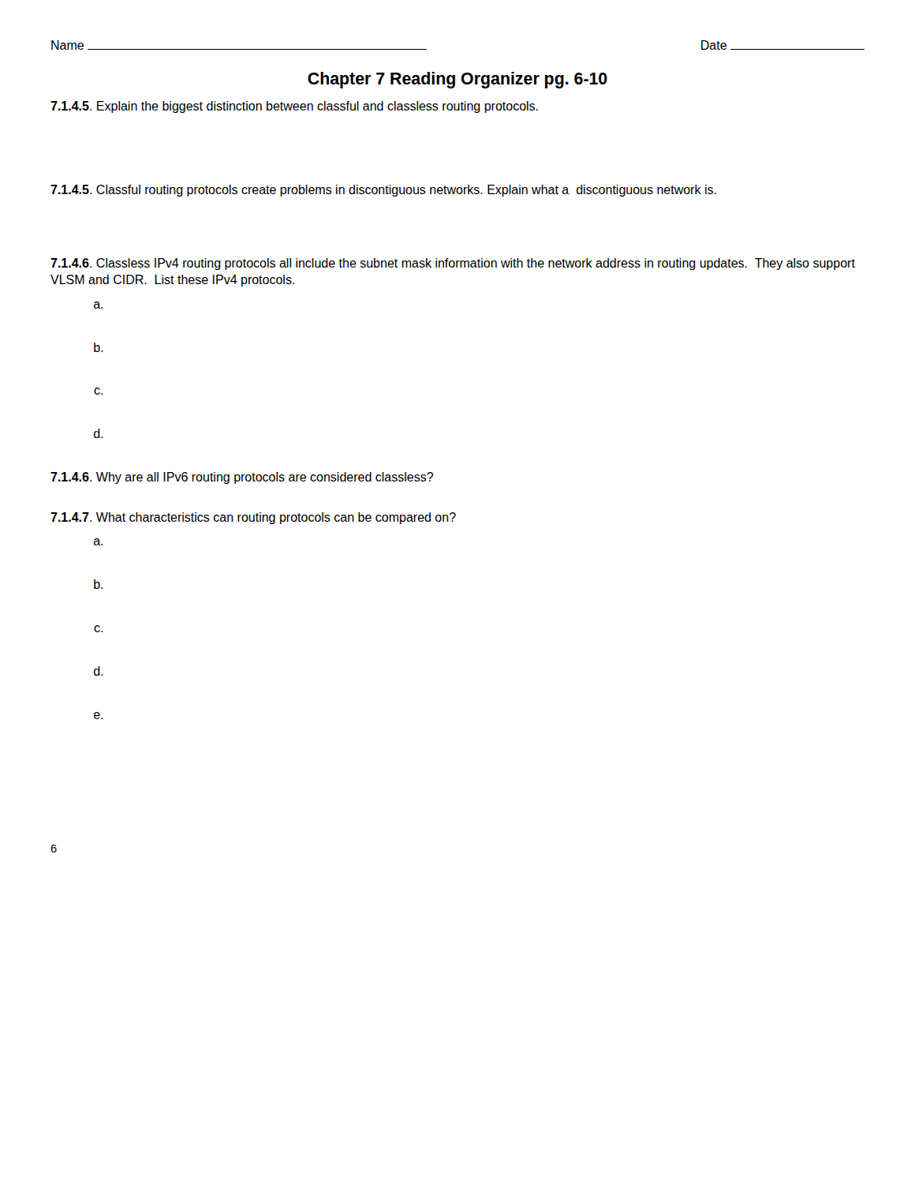Name Date
Chapter 7 Reading Organizer pg. 6-10
7.1.4.5. Explain the biggest distinction between classful and classless routing protocols.
7.1.4.5. Classful routing protocols create problems in discontiguous networks. Explain what a discontiguous network is.
7.1.4.6. Classless IPv4 routing protocols all include the subnet mask information with the network address in routing updates. They also support VLSM and CIDR. List these IPv4 protocols.
7.1.4.6. Why are all IPv6 routing protocols are considered classless?
7.1.4.7. What characteristics can routing protocols can be compared on?
6